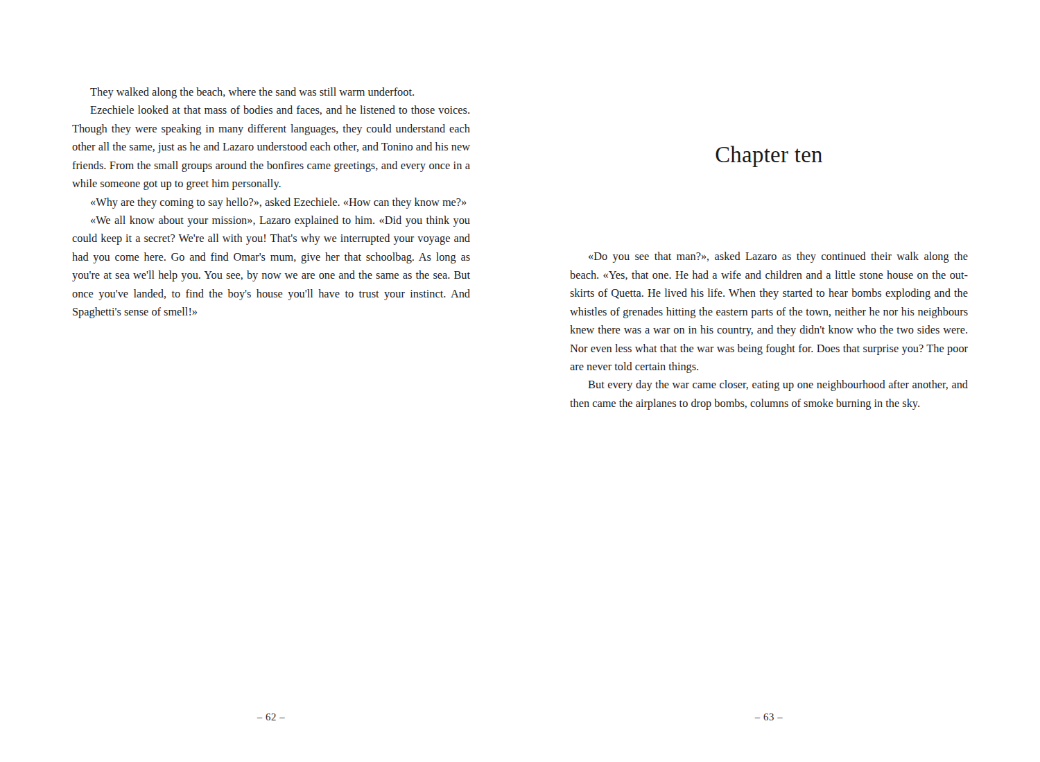They walked along the beach, where the sand was still warm underfoot.
Ezechiele looked at that mass of bodies and faces, and he listened to those voices. Though they were speaking in many different languages, they could understand each other all the same, just as he and Lazaro understood each other, and Tonino and his new friends. From the small groups around the bonfires came greetings, and every once in a while someone got up to greet him personally.
«Why are they coming to say hello?», asked Ezechiele. «How can they know me?»
«We all know about your mission», Lazaro explained to him. «Did you think you could keep it a secret? We're all with you! That's why we interrupted your voyage and had you come here. Go and find Omar's mum, give her that schoolbag. As long as you're at sea we'll help you. You see, by now we are one and the same as the sea. But once you've landed, to find the boy's house you'll have to trust your instinct. And Spaghetti's sense of smell!»
– 62 –
Chapter ten
«Do you see that man?», asked Lazaro as they continued their walk along the beach. «Yes, that one. He had a wife and children and a little stone house on the outskirts of Quetta. He lived his life. When they started to hear bombs exploding and the whistles of grenades hitting the eastern parts of the town, neither he nor his neighbours knew there was a war on in his country, and they didn't know who the two sides were. Nor even less what that the war was being fought for. Does that surprise you? The poor are never told certain things.
But every day the war came closer, eating up one neighbourhood after another, and then came the airplanes to drop bombs, columns of smoke burning in the sky.
– 63 –